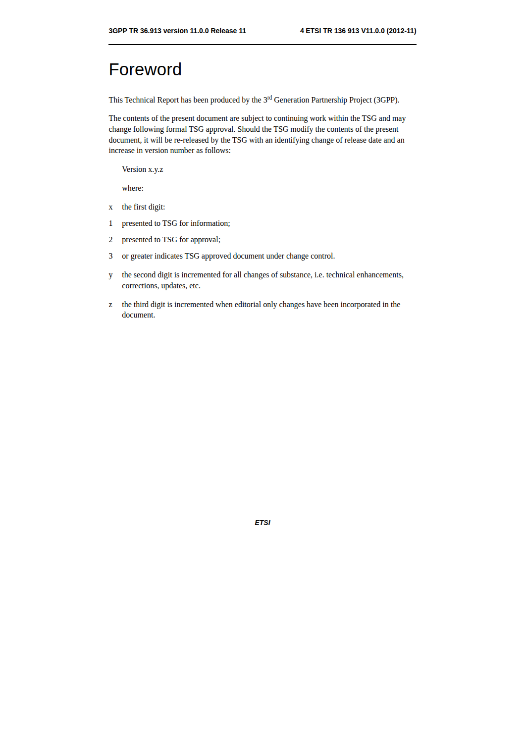3GPP TR 36.913 version 11.0.0 Release 11
4
ETSI TR 136 913 V11.0.0 (2012-11)
Foreword
This Technical Report has been produced by the 3rd Generation Partnership Project (3GPP).
The contents of the present document are subject to continuing work within the TSG and may change following formal TSG approval. Should the TSG modify the contents of the present document, it will be re-released by the TSG with an identifying change of release date and an increase in version number as follows:
Version x.y.z
where:
x
the first digit:
1
presented to TSG for information;
2
presented to TSG for approval;
3
or greater indicates TSG approved document under change control.
y
the second digit is incremented for all changes of substance, i.e. technical enhancements, corrections, updates, etc.
z
the third digit is incremented when editorial only changes have been incorporated in the document.
ETSI